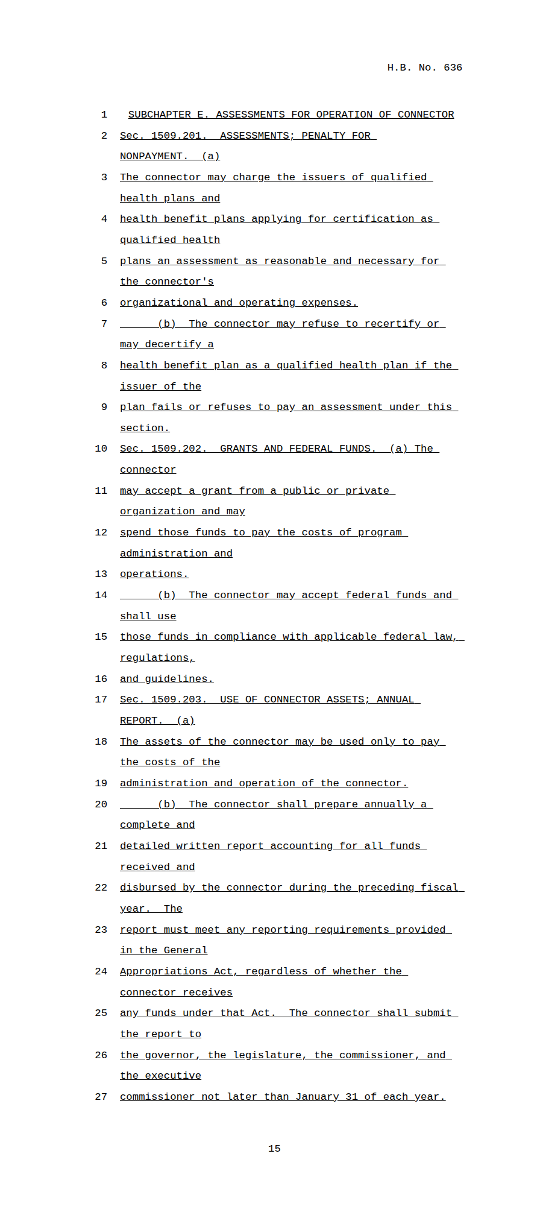H.B. No. 636
SUBCHAPTER E. ASSESSMENTS FOR OPERATION OF CONNECTOR
Sec. 1509.201. ASSESSMENTS; PENALTY FOR NONPAYMENT. (a)
The connector may charge the issuers of qualified health plans and
health benefit plans applying for certification as qualified health
plans an assessment as reasonable and necessary for the connector's
organizational and operating expenses.
(b) The connector may refuse to recertify or may decertify a
health benefit plan as a qualified health plan if the issuer of the
plan fails or refuses to pay an assessment under this section.
Sec. 1509.202. GRANTS AND FEDERAL FUNDS. (a) The connector
may accept a grant from a public or private organization and may
spend those funds to pay the costs of program administration and
operations.
(b) The connector may accept federal funds and shall use
those funds in compliance with applicable federal law, regulations,
and guidelines.
Sec. 1509.203. USE OF CONNECTOR ASSETS; ANNUAL REPORT. (a)
The assets of the connector may be used only to pay the costs of the
administration and operation of the connector.
(b) The connector shall prepare annually a complete and
detailed written report accounting for all funds received and
disbursed by the connector during the preceding fiscal year. The
report must meet any reporting requirements provided in the General
Appropriations Act, regardless of whether the connector receives
any funds under that Act. The connector shall submit the report to
the governor, the legislature, the commissioner, and the executive
commissioner not later than January 31 of each year.
15